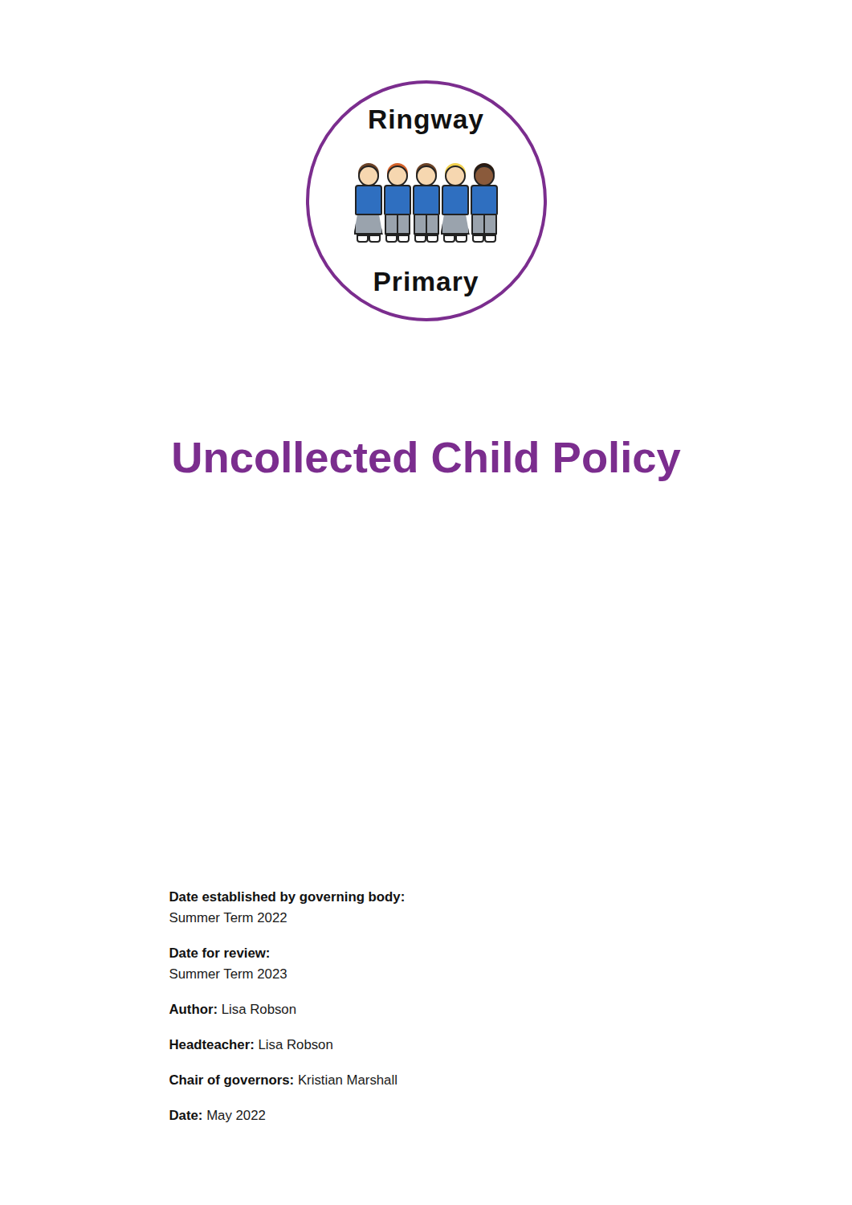Ringway
Primary
Uncollected Child Policy
Date established by governing body:
Summer Term 2022
Date for review:
Summer Term 2023
Author: Lisa Robson
Headteacher: Lisa Robson
Chair of governors: Kristian Marshall
Date: May 2022